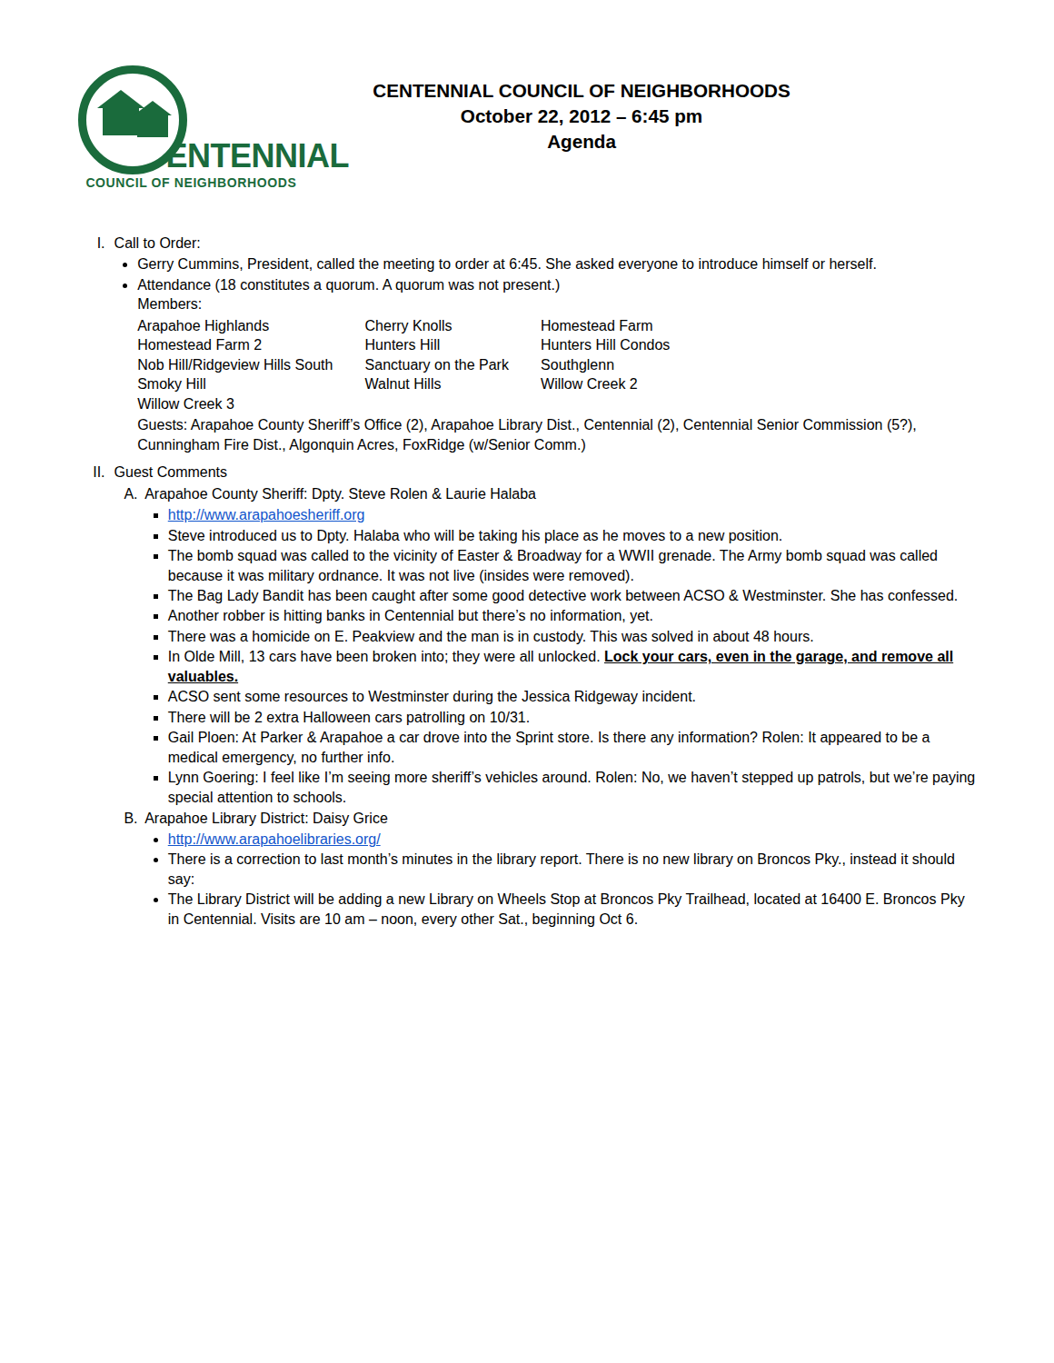ENTENNIAL
COUNCIL OF NEIGHBORHOODS
CENTENNIAL COUNCIL OF NEIGHBORHOODS
October 22, 2012 – 6:45 pm
Agenda
Call to Order:
Gerry Cummins, President, called the meeting to order at 6:45. She asked everyone to introduce himself or herself.
Attendance (18 constitutes a quorum. A quorum was not present.)
Members:
| Arapahoe Highlands | Cherry Knolls | Homestead Farm |
| Homestead Farm 2 | Hunters Hill | Hunters Hill Condos |
| Nob Hill/Ridgeview Hills South | Sanctuary on the Park | Southglenn |
| Smoky Hill | Walnut Hills | Willow Creek 2 |
| Willow Creek 3 | | |
Guests: Arapahoe County Sheriff’s Office (2), Arapahoe Library Dist., Centennial (2), Centennial Senior Commission (5?), Cunningham Fire Dist., Algonquin Acres, FoxRidge (w/Senior Comm.)
Guest Comments
Arapahoe County Sheriff: Dpty. Steve Rolen & Laurie Halaba
http://www.arapahoesheriff.org
Steve introduced us to Dpty. Halaba who will be taking his place as he moves to a new position.
The bomb squad was called to the vicinity of Easter & Broadway for a WWII grenade. The Army bomb squad was called because it was military ordnance. It was not live (insides were removed).
The Bag Lady Bandit has been caught after some good detective work between ACSO & Westminster. She has confessed.
Another robber is hitting banks in Centennial but there’s no information, yet.
There was a homicide on E. Peakview and the man is in custody. This was solved in about 48 hours.
In Olde Mill, 13 cars have been broken into; they were all unlocked. Lock your cars, even in the garage, and remove all valuables.
ACSO sent some resources to Westminster during the Jessica Ridgeway incident.
There will be 2 extra Halloween cars patrolling on 10/31.
Gail Ploen: At Parker & Arapahoe a car drove into the Sprint store. Is there any information? Rolen: It appeared to be a medical emergency, no further info.
Lynn Goering: I feel like I’m seeing more sheriff’s vehicles around. Rolen: No, we haven’t stepped up patrols, but we’re paying special attention to schools.
Arapahoe Library District: Daisy Grice
http://www.arapahoelibraries.org/
There is a correction to last month’s minutes in the library report. There is no new library on Broncos Pky., instead it should say:
The Library District will be adding a new Library on Wheels Stop at Broncos Pky Trailhead, located at 16400 E. Broncos Pky in Centennial. Visits are 10 am – noon, every other Sat., beginning Oct 6.